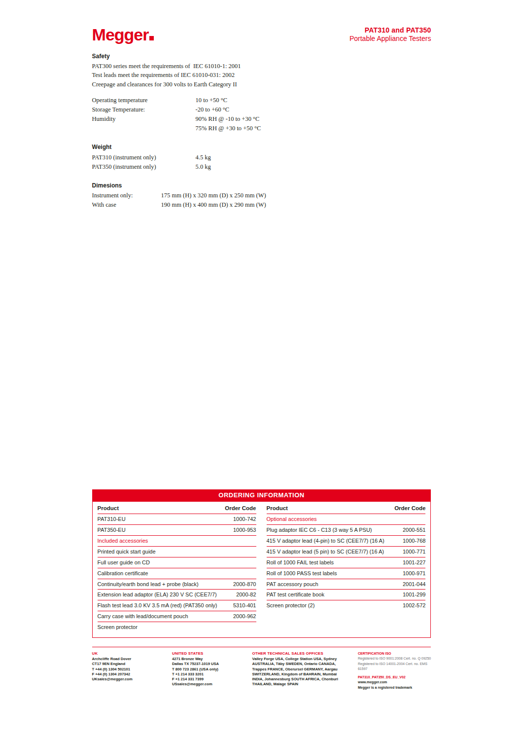Megger
PAT310 and PAT350
Portable Appliance Testers
Safety
PAT300 series meet the requirements of IEC 61010-1: 2001
Test leads meet the requirements of IEC 61010-031: 2002
Creepage and clearances for 300 volts to Earth Category II
| Operating temperature | 10 to +50 °C |
| Storage Temperature: | -20 to +60 °C |
| Humidity | 90% RH @ -10 to +30 °C |
| | 75% RH @ +30 to +50 °C |
Weight
| PAT310 (instrument only) | 4.5 kg |
| PAT350 (instrument only) | 5.0 kg |
Dimesions
| Instrument only: | 175 mm (H) x 320 mm (D) x 250 mm (W) |
| With case | 190 mm (H) x 400 mm (D) x 290 mm (W) |
ORDERING INFORMATION
| Product | Order Code |
| --- | --- |
| PAT310-EU | 1000-742 |
| PAT350-EU | 1000-953 |
| Included accessories | |
| Printed quick start guide | |
| Full user guide on CD | |
| Calibration certificate | |
| Continuity/earth bond lead + probe (black) | 2000-870 |
| Extension lead adaptor (ELA) 230 V SC (CEE7/7) | 2000-82 |
| Flash test lead 3.0 KV 3.5 mA (red) (PAT350 only) | 5310-401 |
| Carry case with lead/document pouch | 2000-962 |
| Screen protector | |
| Product | Order Code |
| --- | --- |
| Optional accessories | |
| Plug adaptor IEC C6 - C13 (3 way 5 A PSU) | 2000-551 |
| 415 V adaptor lead (4-pin) to SC (CEE7/7) (16 A) | 1000-768 |
| 415 V adaptor lead (5 pin) to SC (CEE7/7) (16 A) | 1000-771 |
| Roll of 1000 FAIL test labels | 1001-227 |
| Roll of 1000 PASS test labels | 1000-971 |
| PAT accessory pouch | 2001-044 |
| PAT test certificate book | 1001-299 |
| Screen protector (2) | 1002-572 |
UK
Archcliffe Road Dover
CT17 9EN England
T +44 (0) 1304 502101
F +44 (0) 1304 207342
UKsales@megger.com
UNITED STATES
4271 Bronze Way
Dallas TX 75237-1019 USA
T 800 723 2861 (USA only)
T +1 214 333 3201
F +1 214 331 7399
USsales@megger.com
OTHER TECHNICAL SALES OFFICES
Valley Forge USA, College Station USA, Sydney
AUSTRALIA, Täby SWEDEN, Ontario CANADA,
Trappes FRANCE, Oberursel GERMANY, Aargau
SWITZERLAND, Kingdom of BAHRAIN, Mumbai
INDIA, Johannesburg SOUTH AFRICA, Chonburi
THAILAND, Malage SPAIN
CERTIFICATION ISO
Registered to ISO 9001:2008 Cert. no. Q 09250
Registered to ISO 14001-2004 Cert. no. EMS 61597
PAT310_PAT350_DS_EU_V02
www.megger.com
Megger is a registered trademark